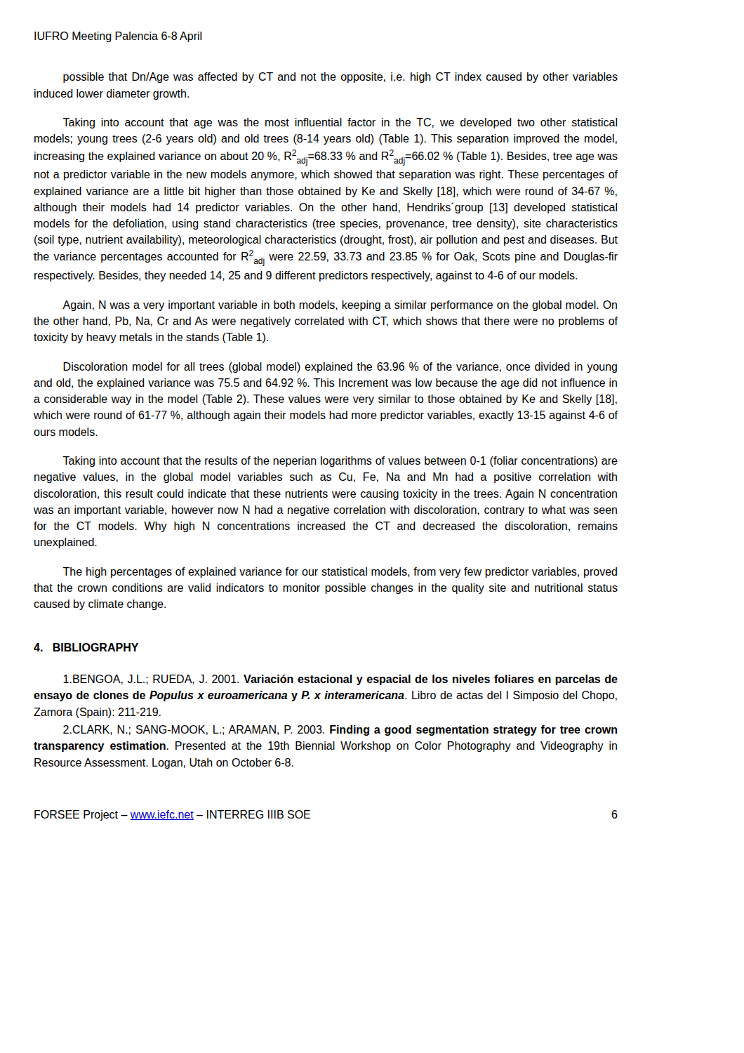IUFRO Meeting Palencia 6-8 April
possible that Dn/Age was affected by CT and not the opposite, i.e. high CT index caused by other variables induced lower diameter growth.
Taking into account that age was the most influential factor in the TC, we developed two other statistical models; young trees (2-6 years old) and old trees (8-14 years old) (Table 1). This separation improved the model, increasing the explained variance on about 20 %, R2adj=68.33 % and R2adj=66.02 % (Table 1). Besides, tree age was not a predictor variable in the new models anymore, which showed that separation was right. These percentages of explained variance are a little bit higher than those obtained by Ke and Skelly [18], which were round of 34-67 %, although their models had 14 predictor variables. On the other hand, Hendriks´group [13] developed statistical models for the defoliation, using stand characteristics (tree species, provenance, tree density), site characteristics (soil type, nutrient availability), meteorological characteristics (drought, frost), air pollution and pest and diseases. But the variance percentages accounted for R2adj were 22.59, 33.73 and 23.85 % for Oak, Scots pine and Douglas-fir respectively. Besides, they needed 14, 25 and 9 different predictors respectively, against to 4-6 of our models.
Again, N was a very important variable in both models, keeping a similar performance on the global model. On the other hand, Pb, Na, Cr and As were negatively correlated with CT, which shows that there were no problems of toxicity by heavy metals in the stands (Table 1).
Discoloration model for all trees (global model) explained the 63.96 % of the variance, once divided in young and old, the explained variance was 75.5 and 64.92 %. This Increment was low because the age did not influence in a considerable way in the model (Table 2). These values were very similar to those obtained by Ke and Skelly [18], which were round of 61-77 %, although again their models had more predictor variables, exactly 13-15 against 4-6 of ours models.
Taking into account that the results of the neperian logarithms of values between 0-1 (foliar concentrations) are negative values, in the global model variables such as Cu, Fe, Na and Mn had a positive correlation with discoloration, this result could indicate that these nutrients were causing toxicity in the trees. Again N concentration was an important variable, however now N had a negative correlation with discoloration, contrary to what was seen for the CT models. Why high N concentrations increased the CT and decreased the discoloration, remains unexplained.
The high percentages of explained variance for our statistical models, from very few predictor variables, proved that the crown conditions are valid indicators to monitor possible changes in the quality site and nutritional status caused by climate change.
4. BIBLIOGRAPHY
1.BENGOA, J.L.; RUEDA, J. 2001. Variación estacional y espacial de los niveles foliares en parcelas de ensayo de clones de Populus x euroamericana y P. x interamericana. Libro de actas del I Simposio del Chopo, Zamora (Spain): 211-219.
2.CLARK, N.; SANG-MOOK, L.; ARAMAN, P. 2003. Finding a good segmentation strategy for tree crown transparency estimation. Presented at the 19th Biennial Workshop on Color Photography and Videography in Resource Assessment. Logan, Utah on October 6-8.
FORSEE Project – www.iefc.net – INTERREG IIIB SOE 6